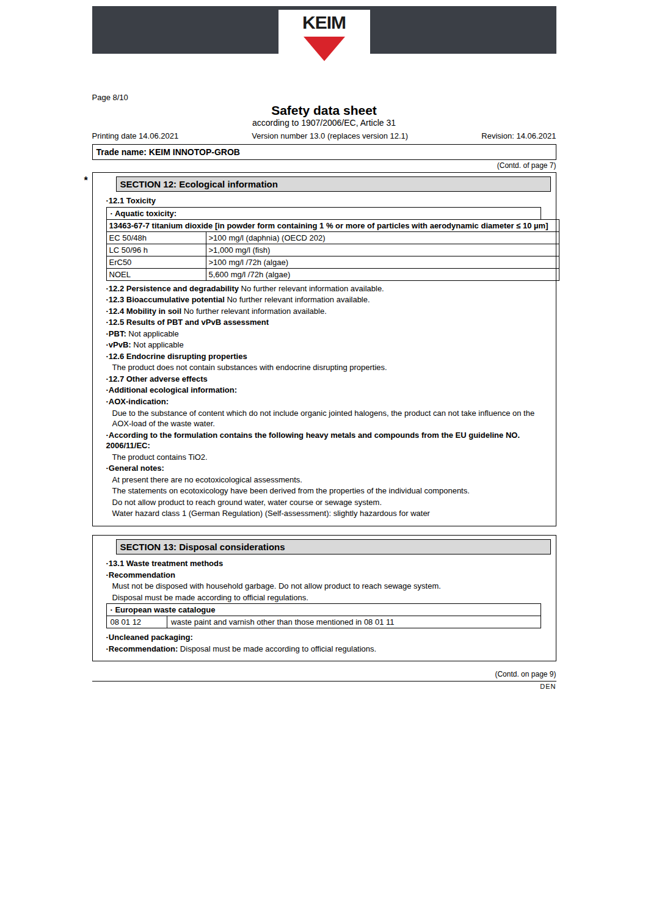KEIM
Page 8/10
Safety data sheet
according to 1907/2006/EC, Article 31
Printing date 14.06.2021 Version number 13.0 (replaces version 12.1) Revision: 14.06.2021
Trade name: KEIM INNOTOP-GROB
(Contd. of page 7)
*
SECTION 12: Ecological information
12.1 Toxicity
· Aquatic toxicity:
| 13463-67-7 titanium dioxide [in powder form containing 1 % or more of particles with aerodynamic diameter ≤ 10 µm] |
| EC 50/48h | >100 mg/l (daphnia) (OECD 202) |
| LC 50/96 h | >1,000 mg/l (fish) |
| ErC50 | >100 mg/l /72h (algae) |
| NOEL | 5,600 mg/l /72h (algae) |
12.2 Persistence and degradability No further relevant information available.
12.3 Bioaccumulative potential No further relevant information available.
12.4 Mobility in soil No further relevant information available.
12.5 Results of PBT and vPvB assessment
PBT: Not applicable
vPvB: Not applicable
12.6 Endocrine disrupting properties
The product does not contain substances with endocrine disrupting properties.
12.7 Other adverse effects
Additional ecological information:
AOX-indication:
Due to the substance of content which do not include organic jointed halogens, the product can not take influence on the AOX-load of the waste water.
According to the formulation contains the following heavy metals and compounds from the EU guideline NO. 2006/11/EC:
The product contains TiO2.
General notes:
At present there are no ecotoxicological assessments.
The statements on ecotoxicology have been derived from the properties of the individual components.
Do not allow product to reach ground water, water course or sewage system.
Water hazard class 1 (German Regulation) (Self-assessment): slightly hazardous for water
SECTION 13: Disposal considerations
13.1 Waste treatment methods
Recommendation
Must not be disposed with household garbage. Do not allow product to reach sewage system.
Disposal must be made according to official regulations.
· European waste catalogue
| 08 01 12 | waste paint and varnish other than those mentioned in 08 01 11 |
Uncleaned packaging:
Recommendation: Disposal must be made according to official regulations.
(Contd. on page 9)
DEN